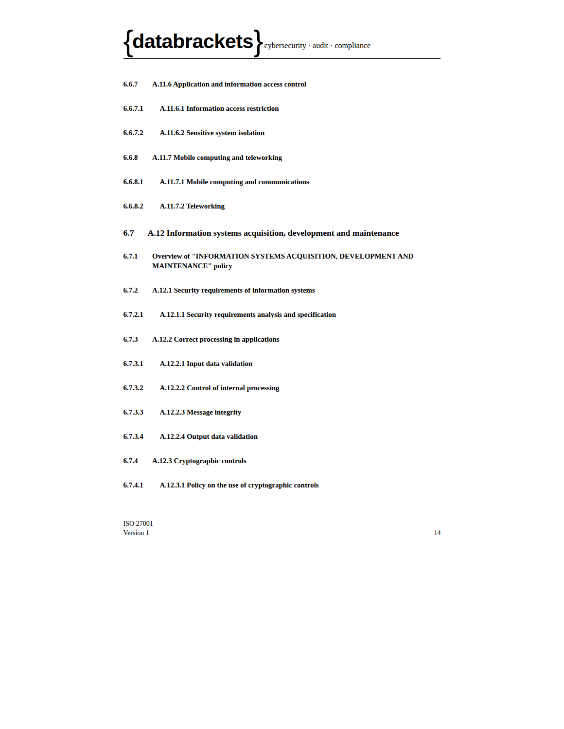{databrackets} cybersecurity · audit · compliance
6.6.7 A.11.6 Application and information access control
6.6.7.1 A.11.6.1 Information access restriction
6.6.7.2 A.11.6.2 Sensitive system isolation
6.6.8 A.11.7 Mobile computing and teleworking
6.6.8.1 A.11.7.1 Mobile computing and communications
6.6.8.2 A.11.7.2 Teleworking
6.7 A.12 Information systems acquisition, development and maintenance
6.7.1 Overview of "INFORMATION SYSTEMS ACQUISITION, DEVELOPMENT AND MAINTENANCE" policy
6.7.2 A.12.1 Security requirements of information systems
6.7.2.1 A.12.1.1 Security requirements analysis and specification
6.7.3 A.12.2 Correct processing in applications
6.7.3.1 A.12.2.1 Input data validation
6.7.3.2 A.12.2.2 Control of internal processing
6.7.3.3 A.12.2.3 Message integrity
6.7.3.4 A.12.2.4 Output data validation
6.7.4 A.12.3 Cryptographic controls
6.7.4.1 A.12.3.1 Policy on the use of cryptographic controls
ISO 27001
Version 1
14